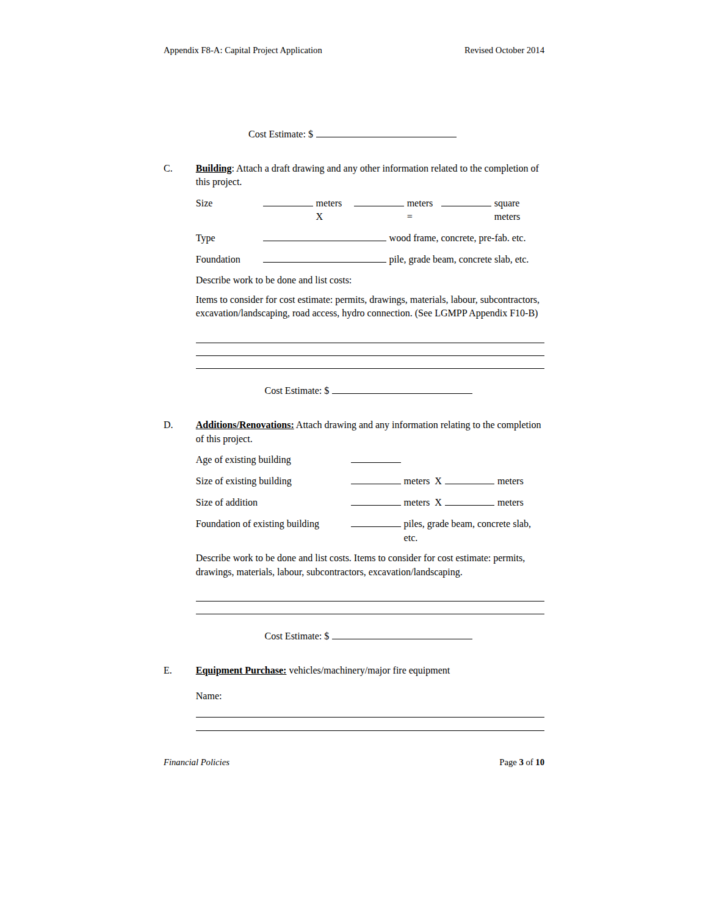Appendix F8-A: Capital Project Application
Revised October 2014
Cost Estimate: $
C. Building: Attach a draft drawing and any other information related to the completion of this project.
Size meters X meters = square meters
Type wood frame, concrete, pre-fab. etc.
Foundation pile, grade beam, concrete slab, etc.
Describe work to be done and list costs:
Items to consider for cost estimate: permits, drawings, materials, labour, subcontractors, excavation/landscaping, road access, hydro connection. (See LGMPP Appendix F10-B)
Cost Estimate: $
D. Additions/Renovations: Attach drawing and any information relating to the completion of this project.
Age of existing building
Size of existing building meters X meters
Size of addition meters X meters
Foundation of existing building piles, grade beam, concrete slab, etc.
Describe work to be done and list costs. Items to consider for cost estimate: permits, drawings, materials, labour, subcontractors, excavation/landscaping.
Cost Estimate: $
E. Equipment Purchase: vehicles/machinery/major fire equipment
Name:
Financial Policies
Page 3 of 10